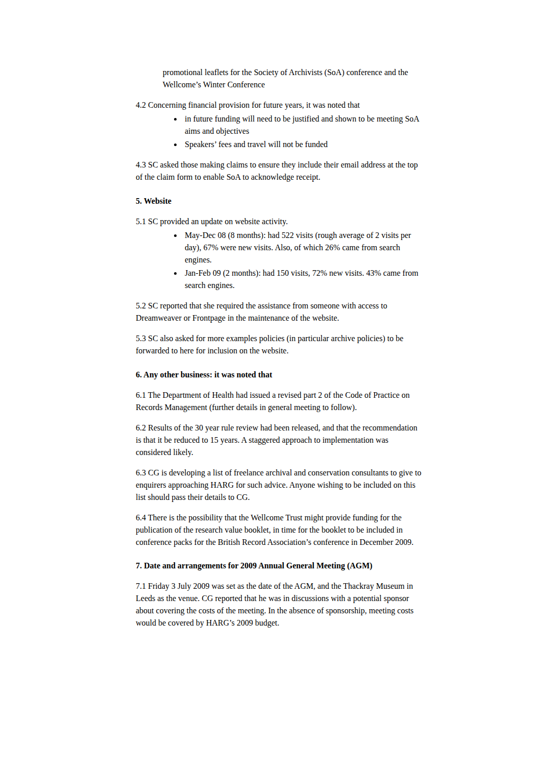promotional leaflets for the Society of Archivists (SoA) conference and the Wellcome’s Winter Conference
4.2 Concerning financial provision for future years, it was noted that
in future funding will need to be justified and shown to be meeting SoA aims and objectives
Speakers’ fees and travel will not be funded
4.3 SC asked those making claims to ensure they include their email address at the top of the claim form to enable SoA to acknowledge receipt.
5. Website
5.1 SC provided an update on website activity.
May-Dec 08 (8 months): had 522 visits (rough average of 2 visits per day), 67% were new visits. Also, of which 26% came from search engines.
Jan-Feb 09 (2 months): had 150 visits, 72% new visits. 43% came from search engines.
5.2 SC reported that she required the assistance from someone with access to Dreamweaver or Frontpage in the maintenance of the website.
5.3 SC also asked for more examples policies (in particular archive policies) to be forwarded to here for inclusion on the website.
6. Any other business: it was noted that
6.1 The Department of Health had issued a revised part 2 of the Code of Practice on Records Management (further details in general meeting to follow).
6.2 Results of the 30 year rule review had been released, and that the recommendation is that it be reduced to 15 years. A staggered approach to implementation was considered likely.
6.3 CG is developing a list of freelance archival and conservation consultants to give to enquirers approaching HARG for such advice. Anyone wishing to be included on this list should pass their details to CG.
6.4 There is the possibility that the Wellcome Trust might provide funding for the publication of the research value booklet, in time for the booklet to be included in conference packs for the British Record Association’s conference in December 2009.
7. Date and arrangements for 2009 Annual General Meeting (AGM)
7.1 Friday 3 July 2009 was set as the date of the AGM, and the Thackray Museum in Leeds as the venue. CG reported that he was in discussions with a potential sponsor about covering the costs of the meeting. In the absence of sponsorship, meeting costs would be covered by HARG’s 2009 budget.